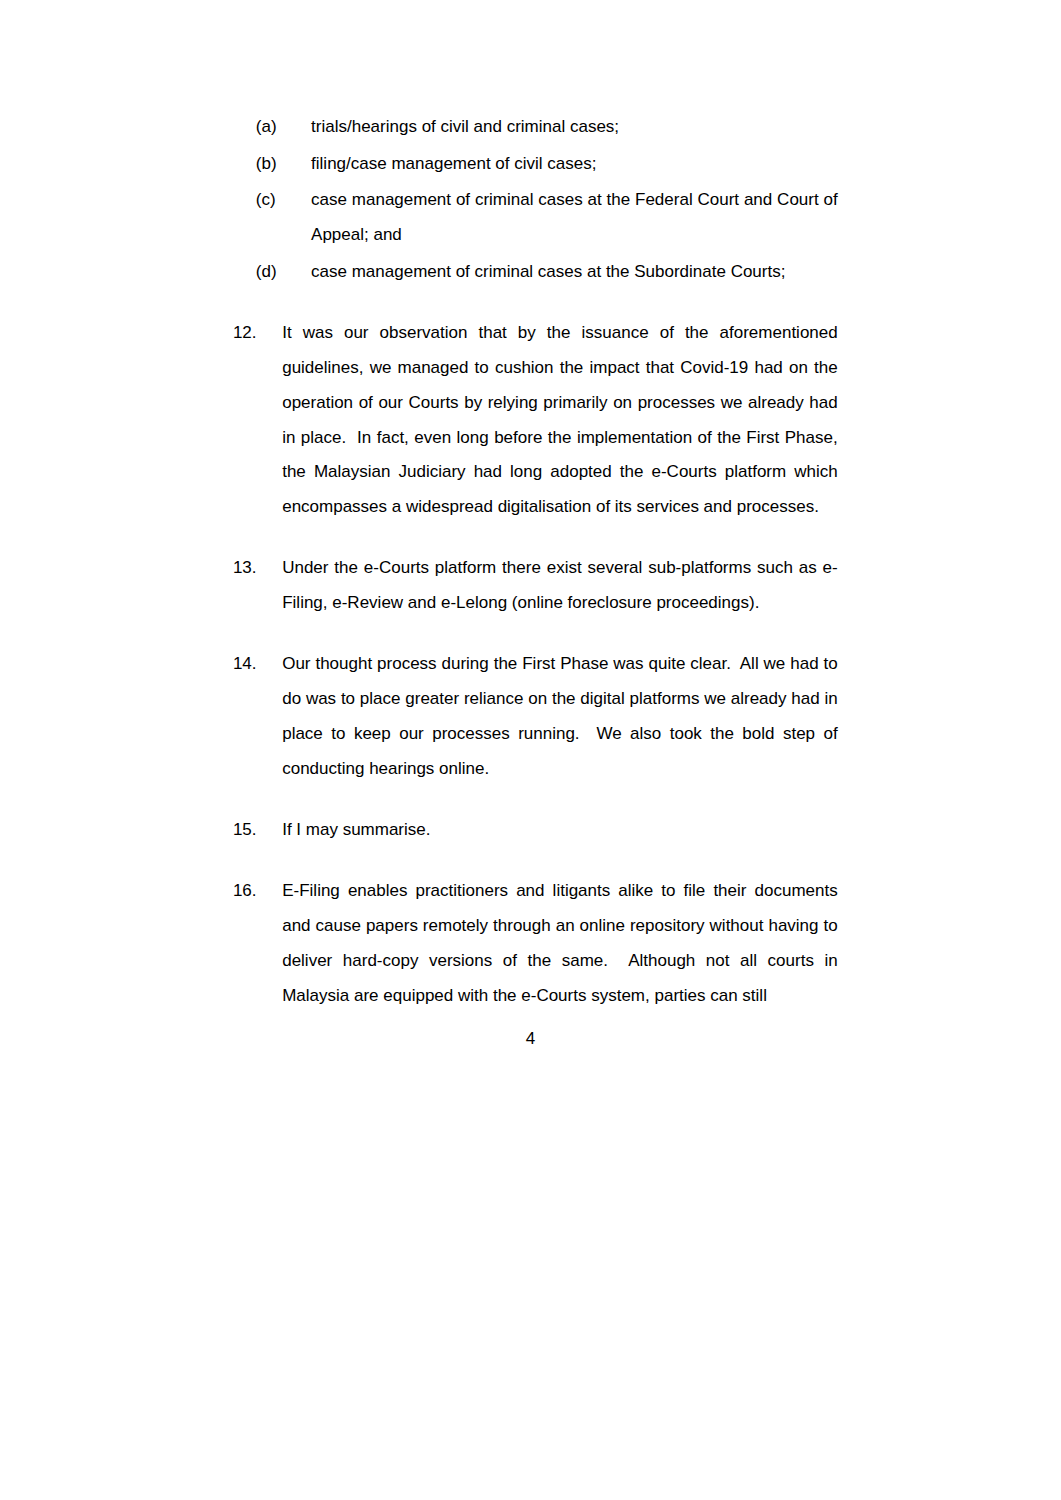(a) trials/hearings of civil and criminal cases;
(b) filing/case management of civil cases;
(c) case management of criminal cases at the Federal Court and Court of Appeal; and
(d) case management of criminal cases at the Subordinate Courts;
12. It was our observation that by the issuance of the aforementioned guidelines, we managed to cushion the impact that Covid-19 had on the operation of our Courts by relying primarily on processes we already had in place. In fact, even long before the implementation of the First Phase, the Malaysian Judiciary had long adopted the e-Courts platform which encompasses a widespread digitalisation of its services and processes.
13. Under the e-Courts platform there exist several sub-platforms such as e-Filing, e-Review and e-Lelong (online foreclosure proceedings).
14. Our thought process during the First Phase was quite clear. All we had to do was to place greater reliance on the digital platforms we already had in place to keep our processes running. We also took the bold step of conducting hearings online.
15. If I may summarise.
16. E-Filing enables practitioners and litigants alike to file their documents and cause papers remotely through an online repository without having to deliver hard-copy versions of the same. Although not all courts in Malaysia are equipped with the e-Courts system, parties can still
4